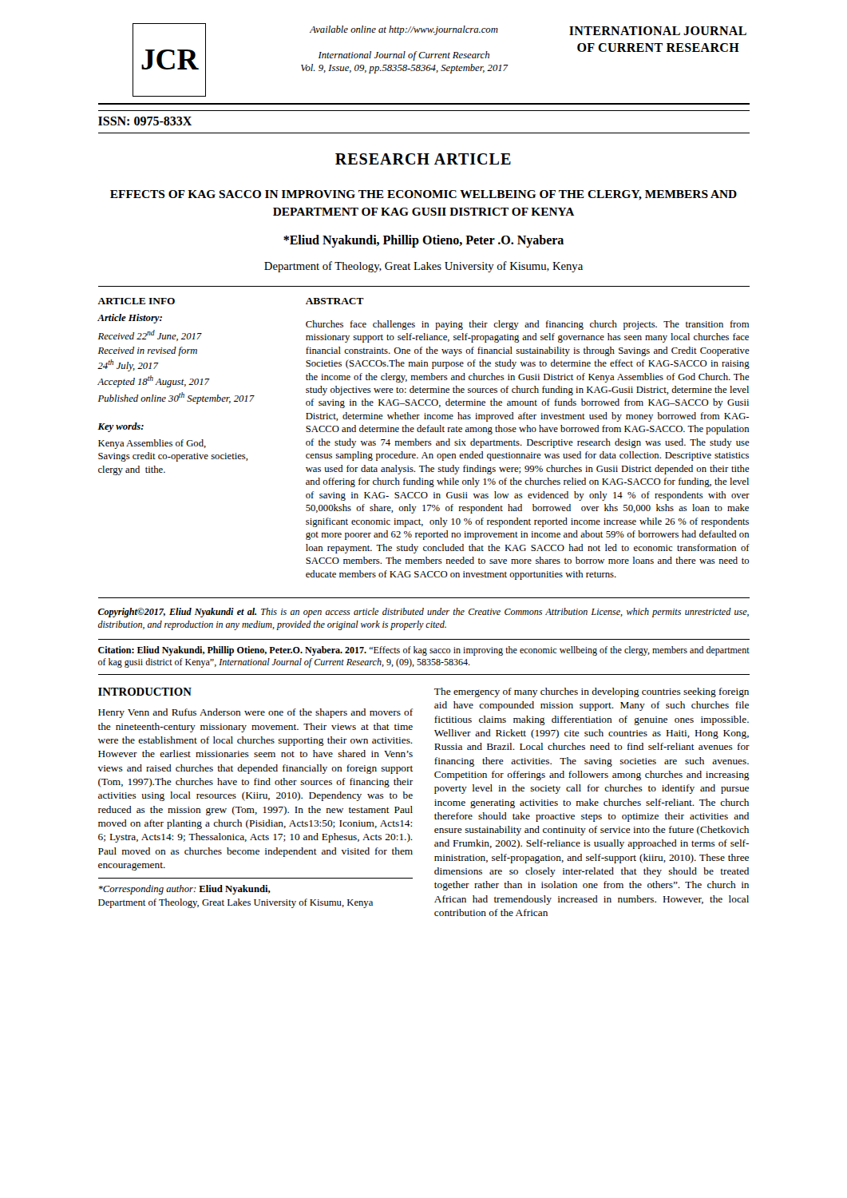JCR
Available online at http://www.journalcra.com
International Journal of Current Research
Vol. 9, Issue, 09, pp.58358-58364, September, 2017
INTERNATIONAL JOURNAL
OF CURRENT RESEARCH
ISSN: 0975-833X
RESEARCH ARTICLE
Effects of KAG SACCO in Improving the Economic Wellbeing of the Clergy, Members and Department of KAG Gusii District of Kenya
*Eliud Nyakundi, Phillip Otieno, Peter .O. Nyabera
Department of Theology, Great Lakes University of Kisumu, Kenya
ARTICLE INFO
Article History:
Received 22nd June, 2017
Received in revised form
24th July, 2017
Accepted 18th August, 2017
Published online 30th September, 2017
Key words:
Kenya Assemblies of God,
Savings credit co-operative societies,
clergy and tithe.
ABSTRACT
Churches face challenges in paying their clergy and financing church projects. The transition from missionary support to self-reliance, self-propagating and self governance has seen many local churches face financial constraints. One of the ways of financial sustainability is through Savings and Credit Cooperative Societies (SACCOs.The main purpose of the study was to determine the effect of KAG-SACCO in raising the income of the clergy, members and churches in Gusii District of Kenya Assemblies of God Church. The study objectives were to: determine the sources of church funding in KAG-Gusii District, determine the level of saving in the KAG–SACCO, determine the amount of funds borrowed from KAG–SACCO by Gusii District, determine whether income has improved after investment used by money borrowed from KAG-SACCO and determine the default rate among those who have borrowed from KAG-SACCO. The population of the study was 74 members and six departments. Descriptive research design was used. The study use census sampling procedure. An open ended questionnaire was used for data collection. Descriptive statistics was used for data analysis. The study findings were; 99% churches in Gusii District depended on their tithe and offering for church funding while only 1% of the churches relied on KAG-SACCO for funding, the level of saving in KAG- SACCO in Gusii was low as evidenced by only 14 % of respondents with over 50,000kshs of share, only 17% of respondent had borrowed over khs 50,000 kshs as loan to make significant economic impact, only 10 % of respondent reported income increase while 26 % of respondents got more poorer and 62 % reported no improvement in income and about 59% of borrowers had defaulted on loan repayment. The study concluded that the KAG SACCO had not led to economic transformation of SACCO members. The members needed to save more shares to borrow more loans and there was need to educate members of KAG SACCO on investment opportunities with returns.
Copyright©2017, Eliud Nyakundi et al. This is an open access article distributed under the Creative Commons Attribution License, which permits unrestricted use, distribution, and reproduction in any medium, provided the original work is properly cited.
Citation: Eliud Nyakundi, Phillip Otieno, Peter.O. Nyabera. 2017. “Effects of kag sacco in improving the economic wellbeing of the clergy, members and department of kag gusii district of Kenya”, International Journal of Current Research, 9, (09), 58358-58364.
INTRODUCTION
Henry Venn and Rufus Anderson were one of the shapers and movers of the nineteenth-century missionary movement. Their views at that time were the establishment of local churches supporting their own activities. However the earliest missionaries seem not to have shared in Venn’s views and raised churches that depended financially on foreign support (Tom, 1997).The churches have to find other sources of financing their activities using local resources (Kiiru, 2010). Dependency was to be reduced as the mission grew (Tom, 1997). In the new testament Paul moved on after planting a church (Pisidian, Acts13:50; Iconium, Acts14: 6; Lystra, Acts14: 9; Thessalonica, Acts 17; 10 and Ephesus, Acts 20:1.). Paul moved on as churches become independent and visited for them encouragement.
*Corresponding author: Eliud Nyakundi,
Department of Theology, Great Lakes University of Kisumu, Kenya
The emergency of many churches in developing countries seeking foreign aid have compounded mission support. Many of such churches file fictitious claims making differentiation of genuine ones impossible. Welliver and Rickett (1997) cite such countries as Haiti, Hong Kong, Russia and Brazil. Local churches need to find self-reliant avenues for financing there activities. The saving societies are such avenues. Competition for offerings and followers among churches and increasing poverty level in the society call for churches to identify and pursue income generating activities to make churches self-reliant. The church therefore should take proactive steps to optimize their activities and ensure sustainability and continuity of service into the future (Chetkovich and Frumkin, 2002). Self-reliance is usually approached in terms of self-ministration, self-propagation, and self-support (kiiru, 2010). These three dimensions are so closely inter-related that they should be treated together rather than in isolation one from the others”. The church in African had tremendously increased in numbers. However, the local contribution of the African